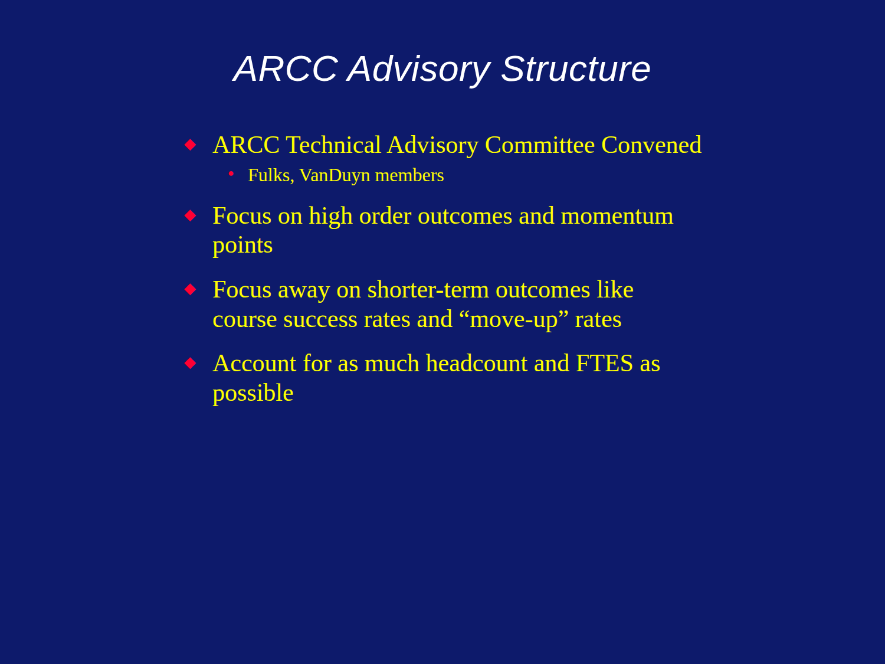ARCC Advisory Structure
ARCC Technical Advisory Committee Convened
Fulks, VanDuyn members
Focus on high order outcomes and momentum points
Focus away on shorter-term outcomes like course success rates and “move-up” rates
Account for as much headcount and FTES as possible